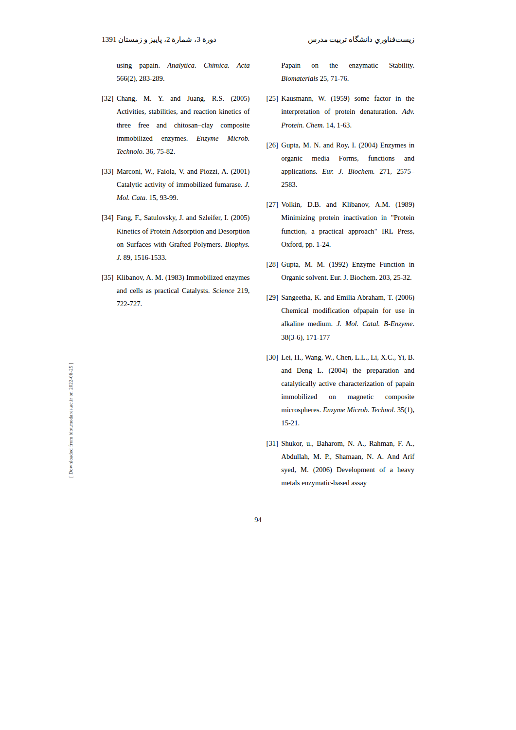دورة 3، شمارة 2، پاييز و زمستان 1391
زيست‌فناوري دانشگاه تربيت مدرس
using papain. Analytica. Chimica. Acta 566(2), 283-289.
[32]
Chang, M. Y. and Juang, R.S. (2005) Activities, stabilities, and reaction kinetics of three free and chitosan–clay composite immobilized enzymes. Enzyme Microb. Technolo. 36, 75-82.
[33]
Marconi, W., Faiola, V. and Piozzi, A. (2001) Catalytic activity of immobilized fumarase. J. Mol. Cata. 15, 93-99.
[34]
Fang, F., Satulovsky, J. and Szleifer, I. (2005) Kinetics of Protein Adsorption and Desorption on Surfaces with Grafted Polymers. Biophys. J. 89, 1516-1533.
[35]
Klibanov, A. M. (1983) Immobilized enzymes and cells as practical Catalysts. Science 219, 722-727.
Papain on the enzymatic Stability. Biomaterials 25, 71-76.
[25]
Kausmann, W. (1959) some factor in the interpretation of protein denaturation. Adv. Protein. Chem. 14, 1-63.
[26]
Gupta, M. N. and Roy, I. (2004) Enzymes in organic media Forms, functions and applications. Eur. J. Biochem. 271, 2575–2583.
[27]
Volkin, D.B. and Klibanov, A.M. (1989) Minimizing protein inactivation in "Protein function, a practical approach" IRL Press, Oxford, pp. 1-24.
[28]
Gupta, M. M. (1992) Enzyme Function in Organic solvent. Eur. J. Biochem. 203, 25-32.
[29]
Sangeetha, K. and Emilia Abraham, T. (2006) Chemical modification ofpapain for use in alkaline medium. J. Mol. Catal. B-Enzyme. 38(3-6), 171-177
[30]
Lei, H., Wang, W., Chen, L.L., Li, X.C., Yi, B. and Deng L. (2004) the preparation and catalytically active characterization of papain immobilized on magnetic composite microspheres. Enzyme Microb. Technol. 35(1), 15-21.
[31]
Shukor, u., Baharom, N. A., Rahman, F. A., Abdullah, M. P., Shamaan, N. A. And Arif syed, M. (2006) Development of a heavy metals enzymatic-based assay
94
[ Downloaded from biot.modares.ac.ir on 2022-06-25 ]